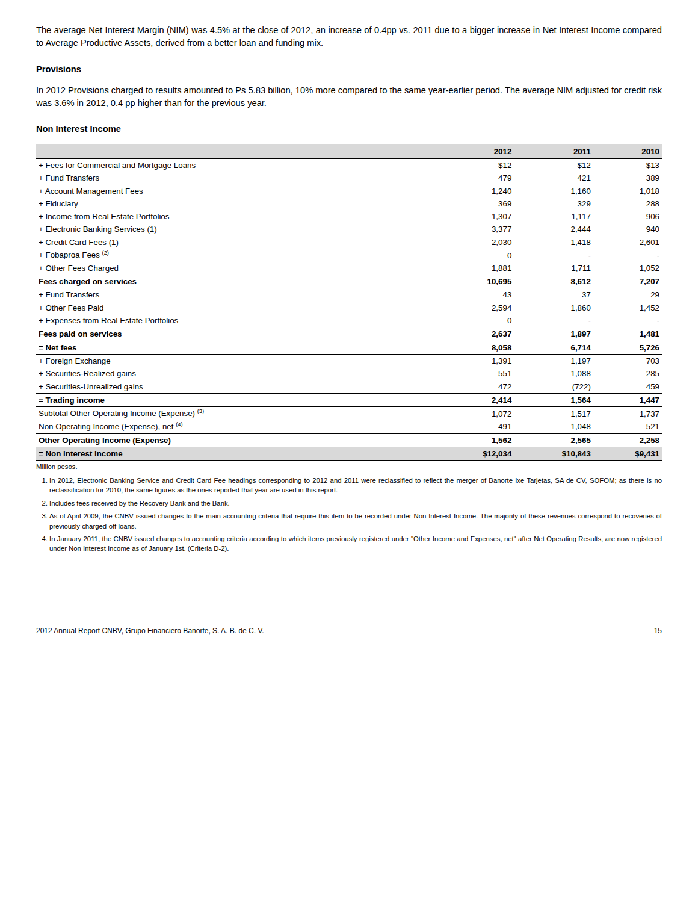The average Net Interest Margin (NIM) was 4.5% at the close of 2012, an increase of 0.4pp vs. 2011 due to a bigger increase in Net Interest Income compared to Average Productive Assets, derived from a better loan and funding mix.
Provisions
In 2012 Provisions charged to results amounted to Ps 5.83 billion, 10% more compared to the same year-earlier period. The average NIM adjusted for credit risk was 3.6% in 2012, 0.4 pp higher than for the previous year.
Non Interest Income
| | 2012 | 2011 | 2010 |
| --- | --- | --- | --- |
| + Fees for Commercial and Mortgage Loans | $12 | $12 | $13 |
| + Fund Transfers | 479 | 421 | 389 |
| + Account Management Fees | 1,240 | 1,160 | 1,018 |
| + Fiduciary | 369 | 329 | 288 |
| + Income from Real Estate Portfolios | 1,307 | 1,117 | 906 |
| + Electronic Banking Services (1) | 3,377 | 2,444 | 940 |
| + Credit Card Fees (1) | 2,030 | 1,418 | 2,601 |
| + Fobaproa Fees (2) | 0 | - | - |
| + Other Fees Charged | 1,881 | 1,711 | 1,052 |
| Fees charged on services | 10,695 | 8,612 | 7,207 |
| + Fund Transfers | 43 | 37 | 29 |
| + Other Fees Paid | 2,594 | 1,860 | 1,452 |
| + Expenses from Real Estate Portfolios | 0 | - | - |
| Fees paid on services | 2,637 | 1,897 | 1,481 |
| = Net fees | 8,058 | 6,714 | 5,726 |
| + Foreign Exchange | 1,391 | 1,197 | 703 |
| + Securities-Realized gains | 551 | 1,088 | 285 |
| + Securities-Unrealized gains | 472 | (722) | 459 |
| = Trading income | 2,414 | 1,564 | 1,447 |
| Subtotal Other Operating Income (Expense) (3) | 1,072 | 1,517 | 1,737 |
| Non Operating Income (Expense), net (4) | 491 | 1,048 | 521 |
| Other Operating Income (Expense) | 1,562 | 2,565 | 2,258 |
| = Non interest income | $12,034 | $10,843 | $9,431 |
Million pesos.
In 2012, Electronic Banking Service and Credit Card Fee headings corresponding to 2012 and 2011 were reclassified to reflect the merger of Banorte Ixe Tarjetas, SA de CV, SOFOM; as there is no reclassification for 2010, the same figures as the ones reported that year are used in this report.
Includes fees received by the Recovery Bank and the Bank.
As of April 2009, the CNBV issued changes to the main accounting criteria that require this item to be recorded under Non Interest Income. The majority of these revenues correspond to recoveries of previously charged-off loans.
In January 2011, the CNBV issued changes to accounting criteria according to which items previously registered under "Other Income and Expenses, net" after Net Operating Results, are now registered under Non Interest Income as of January 1st. (Criteria D-2).
2012 Annual Report CNBV, Grupo Financiero Banorte, S. A. B. de C. V. 15